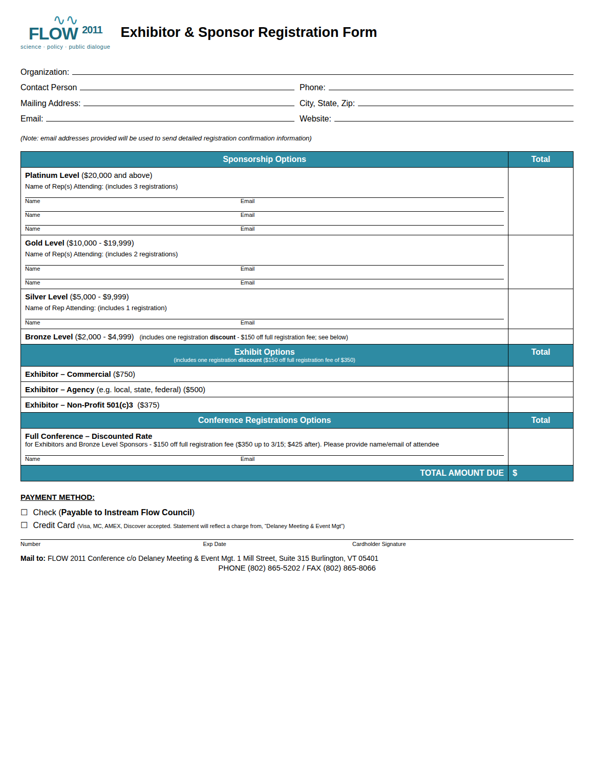∿∿
FLOW 2011
science · policy · public dialogue
Exhibitor & Sponsor Registration Form
Organization:
Contact Person
Phone:
Mailing Address:
City, State, Zip:
Email:
Website:
(Note: email addresses provided will be used to send detailed registration confirmation information)
| Sponsorship Options | Total |
| Platinum Level ($20,000 and above) Name of Rep(s) Attending: (includes 3 registrations) Name Email Name Email Name Email | |
| Gold Level ($10,000 - $19,999) Name of Rep(s) Attending: (includes 2 registrations) Name Email Name Email | |
| Silver Level ($5,000 - $9,999) Name of Rep Attending: (includes 1 registration) Name Email | |
| Bronze Level ($2,000 - $4,999) (includes one registration discount - $150 off full registration fee; see below) | |
| Exhibit Options (includes one registration discount ($150 off full registration fee of $350) | Total |
| Exhibitor – Commercial ($750) | |
| Exhibitor – Agency (e.g. local, state, federal) ($500) | |
| Exhibitor – Non-Profit 501(c)3 ($375) | |
| Conference Registrations Options | Total |
| Full Conference – Discounted Rate for Exhibitors and Bronze Level Sponsors - $150 off full registration fee ($350 up to 3/15; $425 after). Please provide name/email of attendee Name Email | |
| TOTAL AMOUNT DUE | $ |
PAYMENT METHOD:
☐ Check (Payable to Instream Flow Council)
☐ Credit Card (Visa, MC, AMEX, Discover accepted. Statement will reflect a charge from, “Delaney Meeting & Event Mgt”)
Number
Exp Date
Cardholder Signature
Mail to: FLOW 2011 Conference c/o Delaney Meeting & Event Mgt. 1 Mill Street, Suite 315 Burlington, VT 05401
PHONE (802) 865-5202 / FAX (802) 865-8066